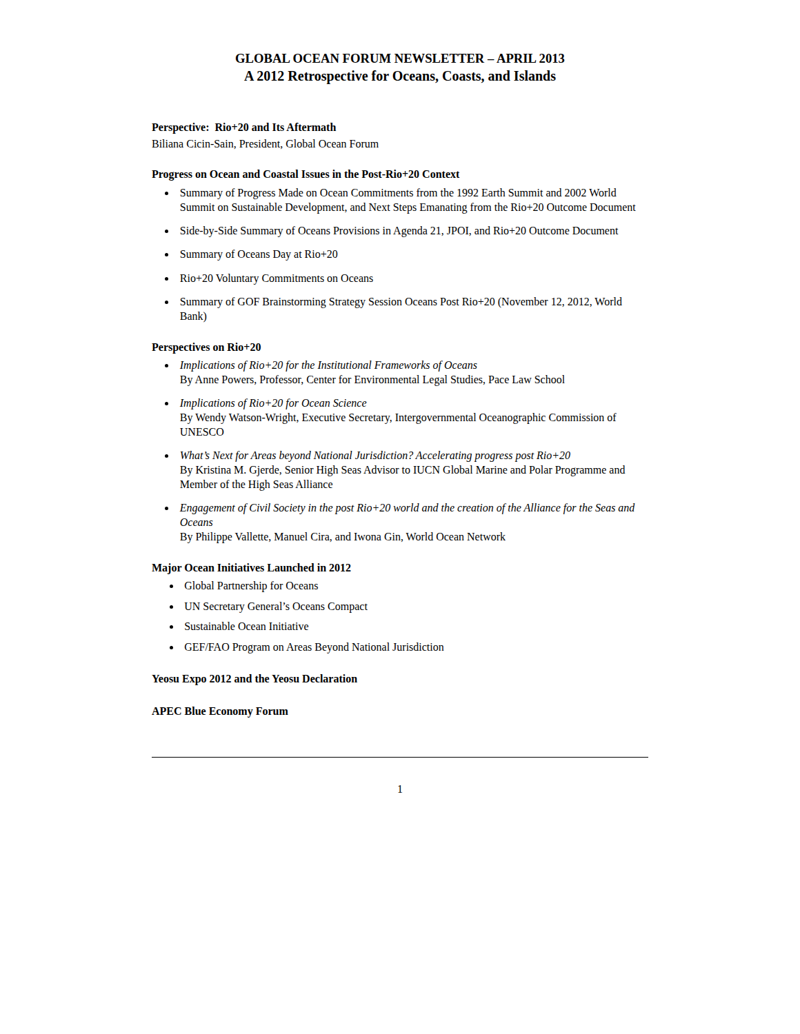GLOBAL OCEAN FORUM NEWSLETTER – APRIL 2013 A 2012 Retrospective for Oceans, Coasts, and Islands
Perspective: Rio+20 and Its Aftermath
Biliana Cicin-Sain, President, Global Ocean Forum
Progress on Ocean and Coastal Issues in the Post-Rio+20 Context
Summary of Progress Made on Ocean Commitments from the 1992 Earth Summit and 2002 World Summit on Sustainable Development, and Next Steps Emanating from the Rio+20 Outcome Document
Side-by-Side Summary of Oceans Provisions in Agenda 21, JPOI, and Rio+20 Outcome Document
Summary of Oceans Day at Rio+20
Rio+20 Voluntary Commitments on Oceans
Summary of GOF Brainstorming Strategy Session Oceans Post Rio+20 (November 12, 2012, World Bank)
Perspectives on Rio+20
Implications of Rio+20 for the Institutional Frameworks of Oceans By Anne Powers, Professor, Center for Environmental Legal Studies, Pace Law School
Implications of Rio+20 for Ocean Science By Wendy Watson-Wright, Executive Secretary, Intergovernmental Oceanographic Commission of UNESCO
What’s Next for Areas beyond National Jurisdiction? Accelerating progress post Rio+20 By Kristina M. Gjerde, Senior High Seas Advisor to IUCN Global Marine and Polar Programme and Member of the High Seas Alliance
Engagement of Civil Society in the post Rio+20 world and the creation of the Alliance for the Seas and Oceans By Philippe Vallette, Manuel Cira, and Iwona Gin, World Ocean Network
Major Ocean Initiatives Launched in 2012
Global Partnership for Oceans
UN Secretary General’s Oceans Compact
Sustainable Ocean Initiative
GEF/FAO Program on Areas Beyond National Jurisdiction
Yeosu Expo 2012 and the Yeosu Declaration
APEC Blue Economy Forum
1